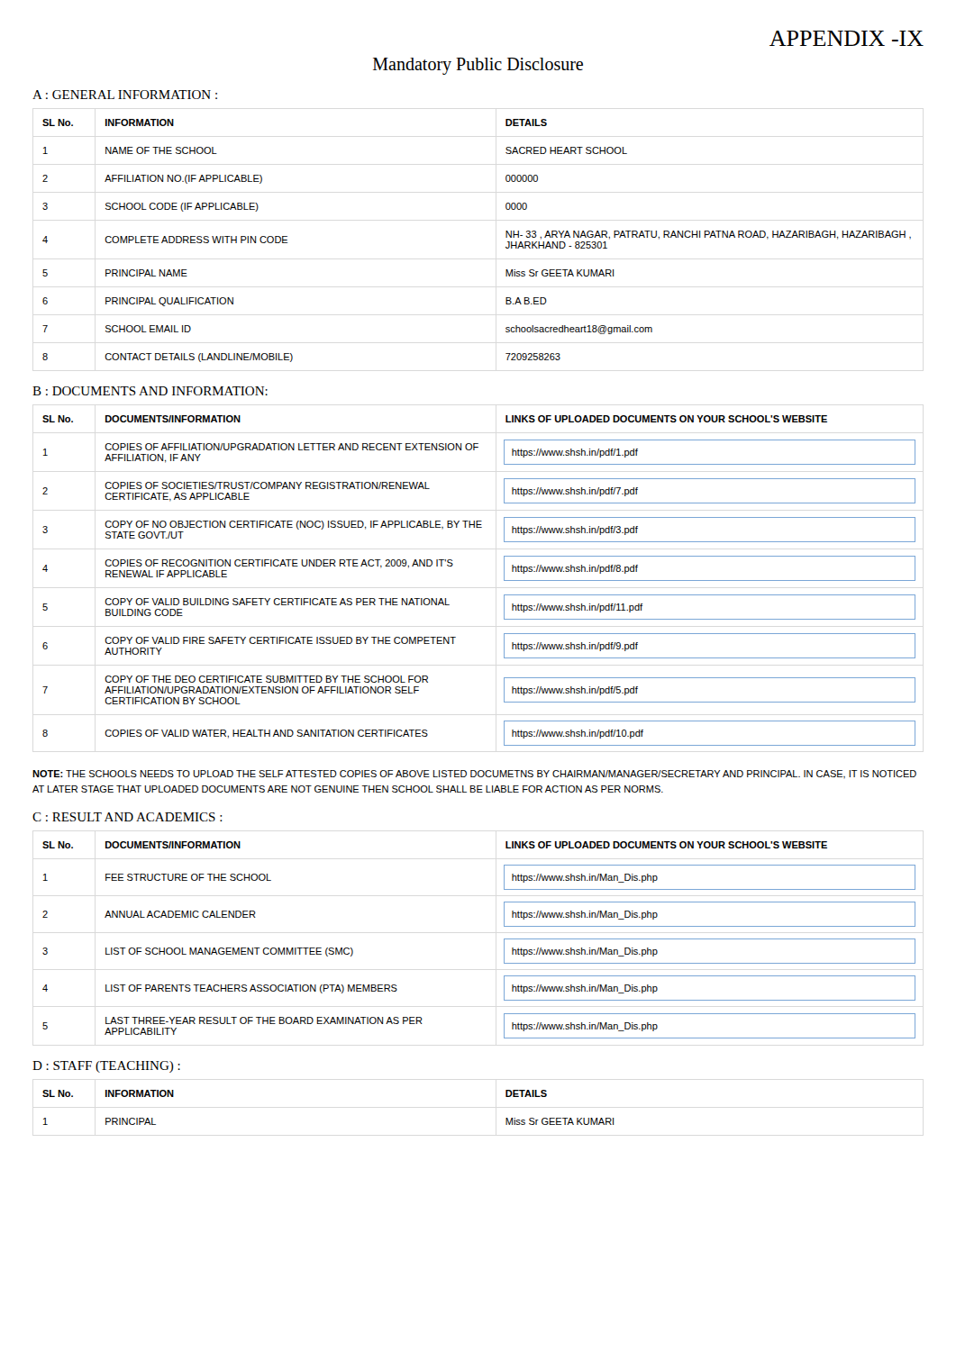APPENDIX -IX
Mandatory Public Disclosure
A : GENERAL INFORMATION :
| SL No. | INFORMATION | DETAILS |
| --- | --- | --- |
| 1 | NAME OF THE SCHOOL | SACRED HEART SCHOOL |
| 2 | AFFILIATION NO.(IF APPLICABLE) | 000000 |
| 3 | SCHOOL CODE (IF APPLICABLE) | 0000 |
| 4 | COMPLETE ADDRESS WITH PIN CODE | NH- 33 , ARYA NAGAR, PATRATU, RANCHI PATNA ROAD, HAZARIBAGH, HAZARIBAGH , JHARKHAND - 825301 |
| 5 | PRINCIPAL NAME | Miss Sr GEETA KUMARI |
| 6 | PRINCIPAL QUALIFICATION | B.A B.ED |
| 7 | SCHOOL EMAIL ID | schoolsacredheart18@gmail.com |
| 8 | CONTACT DETAILS (LANDLINE/MOBILE) | 7209258263 |
B : DOCUMENTS AND INFORMATION:
| SL No. | DOCUMENTS/INFORMATION | LINKS OF UPLOADED DOCUMENTS ON YOUR SCHOOL'S WEBSITE |
| --- | --- | --- |
| 1 | COPIES OF AFFILIATION/UPGRADATION LETTER AND RECENT EXTENSION OF AFFILIATION, IF ANY | https://www.shsh.in/pdf/1.pdf |
| 2 | COPIES OF SOCIETIES/TRUST/COMPANY REGISTRATION/RENEWAL CERTIFICATE, AS APPLICABLE | https://www.shsh.in/pdf/7.pdf |
| 3 | COPY OF NO OBJECTION CERTIFICATE (NOC) ISSUED, IF APPLICABLE, BY THE STATE GOVT./UT | https://www.shsh.in/pdf/3.pdf |
| 4 | COPIES OF RECOGNITION CERTIFICATE UNDER RTE ACT, 2009, AND IT'S RENEWAL IF APPLICABLE | https://www.shsh.in/pdf/8.pdf |
| 5 | COPY OF VALID BUILDING SAFETY CERTIFICATE AS PER THE NATIONAL BUILDING CODE | https://www.shsh.in/pdf/11.pdf |
| 6 | COPY OF VALID FIRE SAFETY CERTIFICATE ISSUED BY THE COMPETENT AUTHORITY | https://www.shsh.in/pdf/9.pdf |
| 7 | COPY OF THE DEO CERTIFICATE SUBMITTED BY THE SCHOOL FOR AFFILIATION/UPGRADATION/EXTENSION OF AFFILIATIONOR SELF CERTIFICATION BY SCHOOL | https://www.shsh.in/pdf/5.pdf |
| 8 | COPIES OF VALID WATER, HEALTH AND SANITATION CERTIFICATES | https://www.shsh.in/pdf/10.pdf |
NOTE: THE SCHOOLS NEEDS TO UPLOAD THE SELF ATTESTED COPIES OF ABOVE LISTED DOCUMETNS BY CHAIRMAN/MANAGER/SECRETARY AND PRINCIPAL. IN CASE, IT IS NOTICED AT LATER STAGE THAT UPLOADED DOCUMENTS ARE NOT GENUINE THEN SCHOOL SHALL BE LIABLE FOR ACTION AS PER NORMS.
C : RESULT AND ACADEMICS :
| SL No. | DOCUMENTS/INFORMATION | LINKS OF UPLOADED DOCUMENTS ON YOUR SCHOOL'S WEBSITE |
| --- | --- | --- |
| 1 | FEE STRUCTURE OF THE SCHOOL | https://www.shsh.in/Man_Dis.php |
| 2 | ANNUAL ACADEMIC CALENDER | https://www.shsh.in/Man_Dis.php |
| 3 | LIST OF SCHOOL MANAGEMENT COMMITTEE (SMC) | https://www.shsh.in/Man_Dis.php |
| 4 | LIST OF PARENTS TEACHERS ASSOCIATION (PTA) MEMBERS | https://www.shsh.in/Man_Dis.php |
| 5 | LAST THREE-YEAR RESULT OF THE BOARD EXAMINATION AS PER APPLICABILITY | https://www.shsh.in/Man_Dis.php |
D : STAFF (TEACHING) :
| SL No. | INFORMATION | DETAILS |
| --- | --- | --- |
| 1 | PRINCIPAL | Miss Sr GEETA KUMARI |